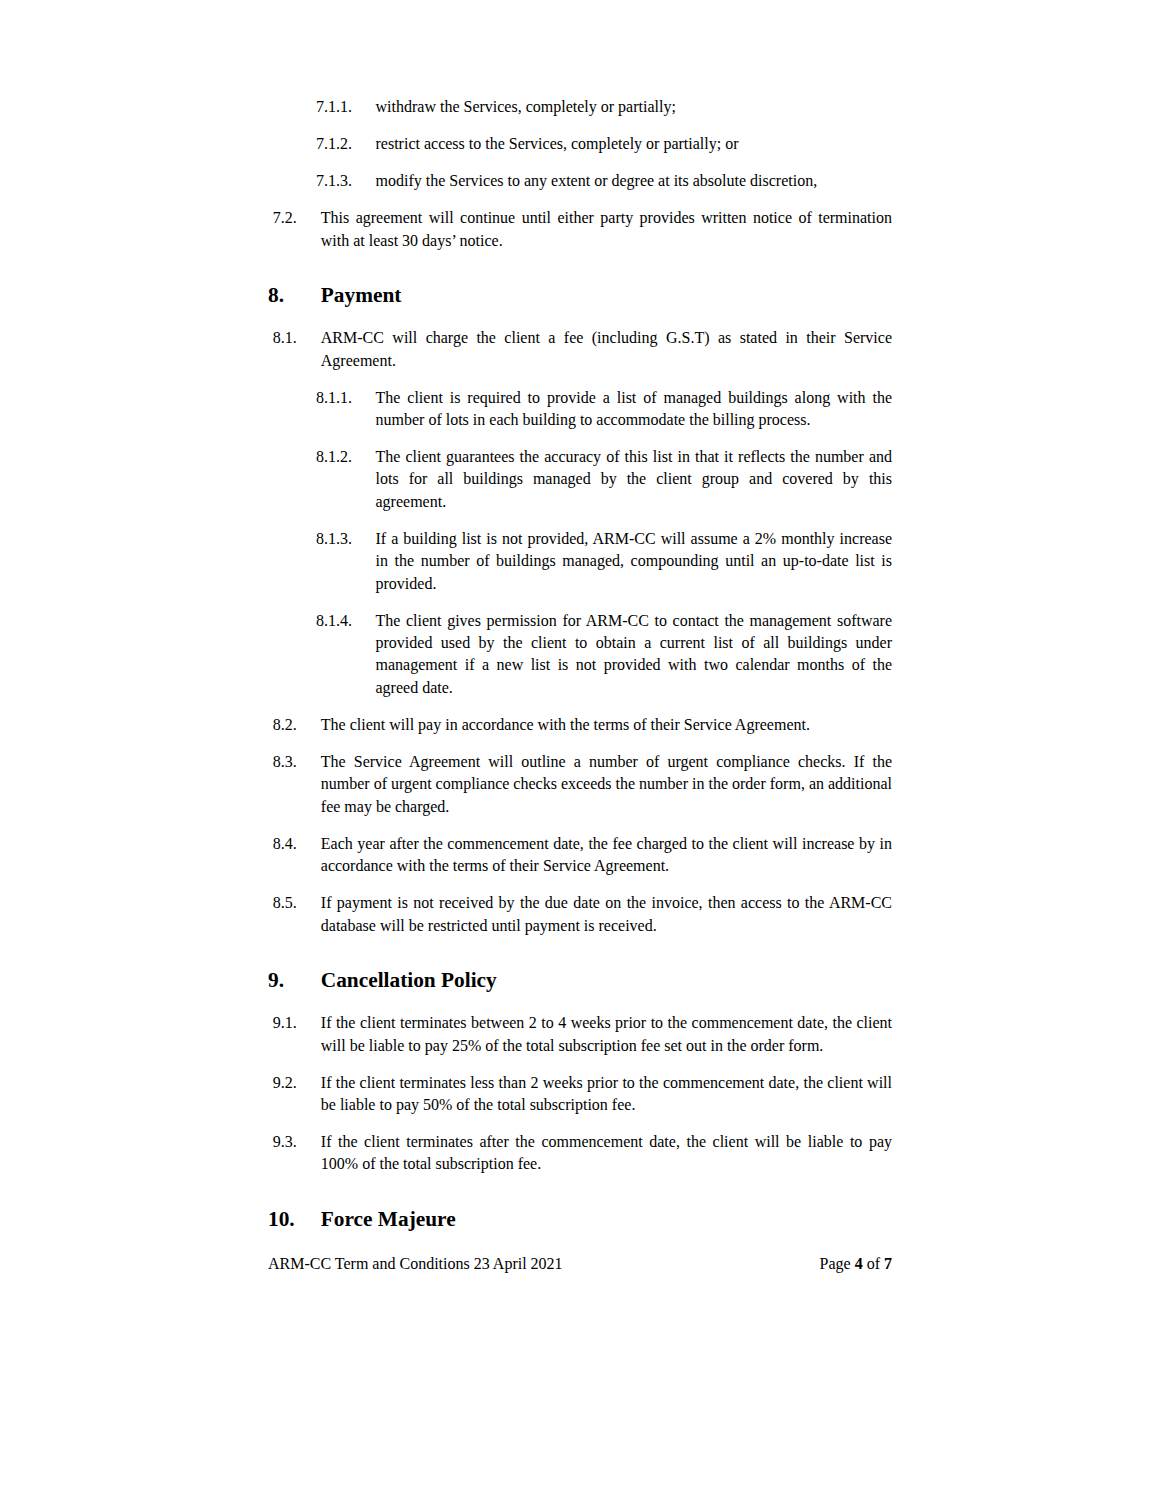7.1.1.
withdraw the Services, completely or partially;
7.1.2.
restrict access to the Services, completely or partially; or
7.1.3.
modify the Services to any extent or degree at its absolute discretion,
7.2.
This agreement will continue until either party provides written notice of termination with at least 30 days’ notice.
8.
Payment
8.1.
ARM-CC will charge the client a fee (including G.S.T) as stated in their Service Agreement.
8.1.1.
The client is required to provide a list of managed buildings along with the number of lots in each building to accommodate the billing process.
8.1.2.
The client guarantees the accuracy of this list in that it reflects the number and lots for all buildings managed by the client group and covered by this agreement.
8.1.3.
If a building list is not provided, ARM-CC will assume a 2% monthly increase in the number of buildings managed, compounding until an up-to-date list is provided.
8.1.4.
The client gives permission for ARM-CC to contact the management software provided used by the client to obtain a current list of all buildings under management if a new list is not provided with two calendar months of the agreed date.
8.2.
The client will pay in accordance with the terms of their Service Agreement.
8.3.
The Service Agreement will outline a number of urgent compliance checks. If the number of urgent compliance checks exceeds the number in the order form, an additional fee may be charged.
8.4.
Each year after the commencement date, the fee charged to the client will increase by in accordance with the terms of their Service Agreement.
8.5.
If payment is not received by the due date on the invoice, then access to the ARM-CC database will be restricted until payment is received.
9.
Cancellation Policy
9.1.
If the client terminates between 2 to 4 weeks prior to the commencement date, the client will be liable to pay 25% of the total subscription fee set out in the order form.
9.2.
If the client terminates less than 2 weeks prior to the commencement date, the client will be liable to pay 50% of the total subscription fee.
9.3.
If the client terminates after the commencement date, the client will be liable to pay 100% of the total subscription fee.
10.
Force Majeure
ARM-CC Term and Conditions 23 April 2021
Page 4 of 7